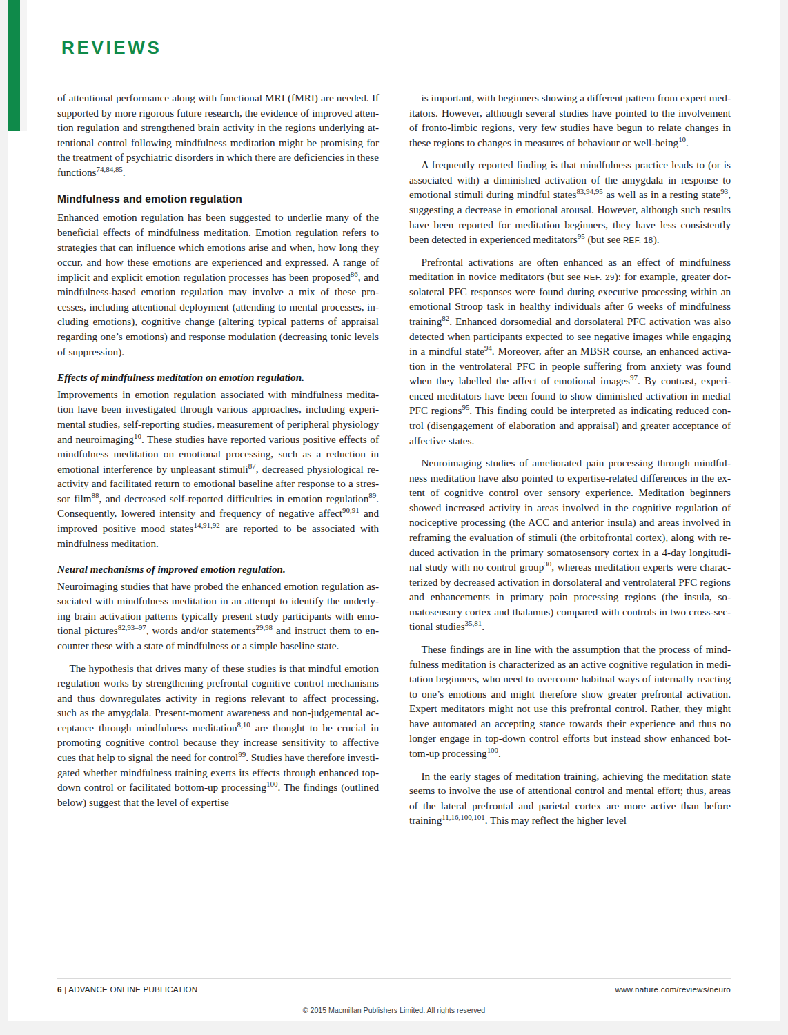Reviews
of attentional performance along with functional MRI (fMRI) are needed. If supported by more rigorous future research, the evidence of improved attention regulation and strengthened brain activity in the regions underlying attentional control following mindfulness meditation might be promising for the treatment of psychiatric disorders in which there are deficiencies in these functions74,84,85.
Mindfulness and emotion regulation
Enhanced emotion regulation has been suggested to underlie many of the beneficial effects of mindfulness meditation. Emotion regulation refers to strategies that can influence which emotions arise and when, how long they occur, and how these emotions are experienced and expressed. A range of implicit and explicit emotion regulation processes has been proposed86, and mindfulness-based emotion regulation may involve a mix of these processes, including attentional deployment (attending to mental processes, including emotions), cognitive change (altering typical patterns of appraisal regarding one’s emotions) and response modulation (decreasing tonic levels of suppression).
Effects of mindfulness meditation on emotion regulation.
Improvements in emotion regulation associated with mindfulness meditation have been investigated through various approaches, including experimental studies, self-reporting studies, measurement of peripheral physiology and neuroimaging10. These studies have reported various positive effects of mindfulness meditation on emotional processing, such as a reduction in emotional interference by unpleasant stimuli87, decreased physiological reactivity and facilitated return to emotional baseline after response to a stressor film88, and decreased self-reported difficulties in emotion regulation89. Consequently, lowered intensity and frequency of negative affect90,91 and improved positive mood states14,91,92 are reported to be associated with mindfulness meditation.
Neural mechanisms of improved emotion regulation.
Neuroimaging studies that have probed the enhanced emotion regulation associated with mindfulness meditation in an attempt to identify the underlying brain activation patterns typically present study participants with emotional pictures82,93–97, words and/or statements29,98 and instruct them to encounter these with a state of mindfulness or a simple baseline state.
The hypothesis that drives many of these studies is that mindful emotion regulation works by strengthening prefrontal cognitive control mechanisms and thus downregulates activity in regions relevant to affect processing, such as the amygdala. Present-moment awareness and non-judgemental acceptance through mindfulness meditation8,10 are thought to be crucial in promoting cognitive control because they increase sensitivity to affective cues that help to signal the need for control99. Studies have therefore investigated whether mindfulness training exerts its effects through enhanced top-down control or facilitated bottom-up processing100. The findings (outlined below) suggest that the level of expertise
is important, with beginners showing a different pattern from expert meditators. However, although several studies have pointed to the involvement of fronto-limbic regions, very few studies have begun to relate changes in these regions to changes in measures of behaviour or well-being10.
A frequently reported finding is that mindfulness practice leads to (or is associated with) a diminished activation of the amygdala in response to emotional stimuli during mindful states83,94,95 as well as in a resting state93, suggesting a decrease in emotional arousal. However, although such results have been reported for meditation beginners, they have less consistently been detected in experienced meditators95 (but see ref. 18).
Prefrontal activations are often enhanced as an effect of mindfulness meditation in novice meditators (but see ref. 29): for example, greater dorsolateral PFC responses were found during executive processing within an emotional Stroop task in healthy individuals after 6 weeks of mindfulness training82. Enhanced dorsomedial and dorsolateral PFC activation was also detected when participants expected to see negative images while engaging in a mindful state94. Moreover, after an MBSR course, an enhanced activation in the ventrolateral PFC in people suffering from anxiety was found when they labelled the affect of emotional images97. By contrast, experienced meditators have been found to show diminished activation in medial PFC regions95. This finding could be interpreted as indicating reduced control (disengagement of elaboration and appraisal) and greater acceptance of affective states.
Neuroimaging studies of ameliorated pain processing through mindfulness meditation have also pointed to expertise-related differences in the extent of cognitive control over sensory experience. Meditation beginners showed increased activity in areas involved in the cognitive regulation of nociceptive processing (the ACC and anterior insula) and areas involved in reframing the evaluation of stimuli (the orbitofrontal cortex), along with reduced activation in the primary somatosensory cortex in a 4-day longitudinal study with no control group30, whereas meditation experts were characterized by decreased activation in dorsolateral and ventrolateral PFC regions and enhancements in primary pain processing regions (the insula, somatosensory cortex and thalamus) compared with controls in two cross-sectional studies35,81.
These findings are in line with the assumption that the process of mindfulness meditation is characterized as an active cognitive regulation in meditation beginners, who need to overcome habitual ways of internally reacting to one’s emotions and might therefore show greater prefrontal activation. Expert meditators might not use this prefrontal control. Rather, they might have automated an accepting stance towards their experience and thus no longer engage in top-down control efforts but instead show enhanced bottom-up processing100.
In the early stages of meditation training, achieving the meditation state seems to involve the use of attentional control and mental effort; thus, areas of the lateral prefrontal and parietal cortex are more active than before training11,16,100,101. This may reflect the higher level
6 | ADVANCE ONLINE PUBLICATION
www.nature.com/reviews/neuro
© 2015 Macmillan Publishers Limited. All rights reserved